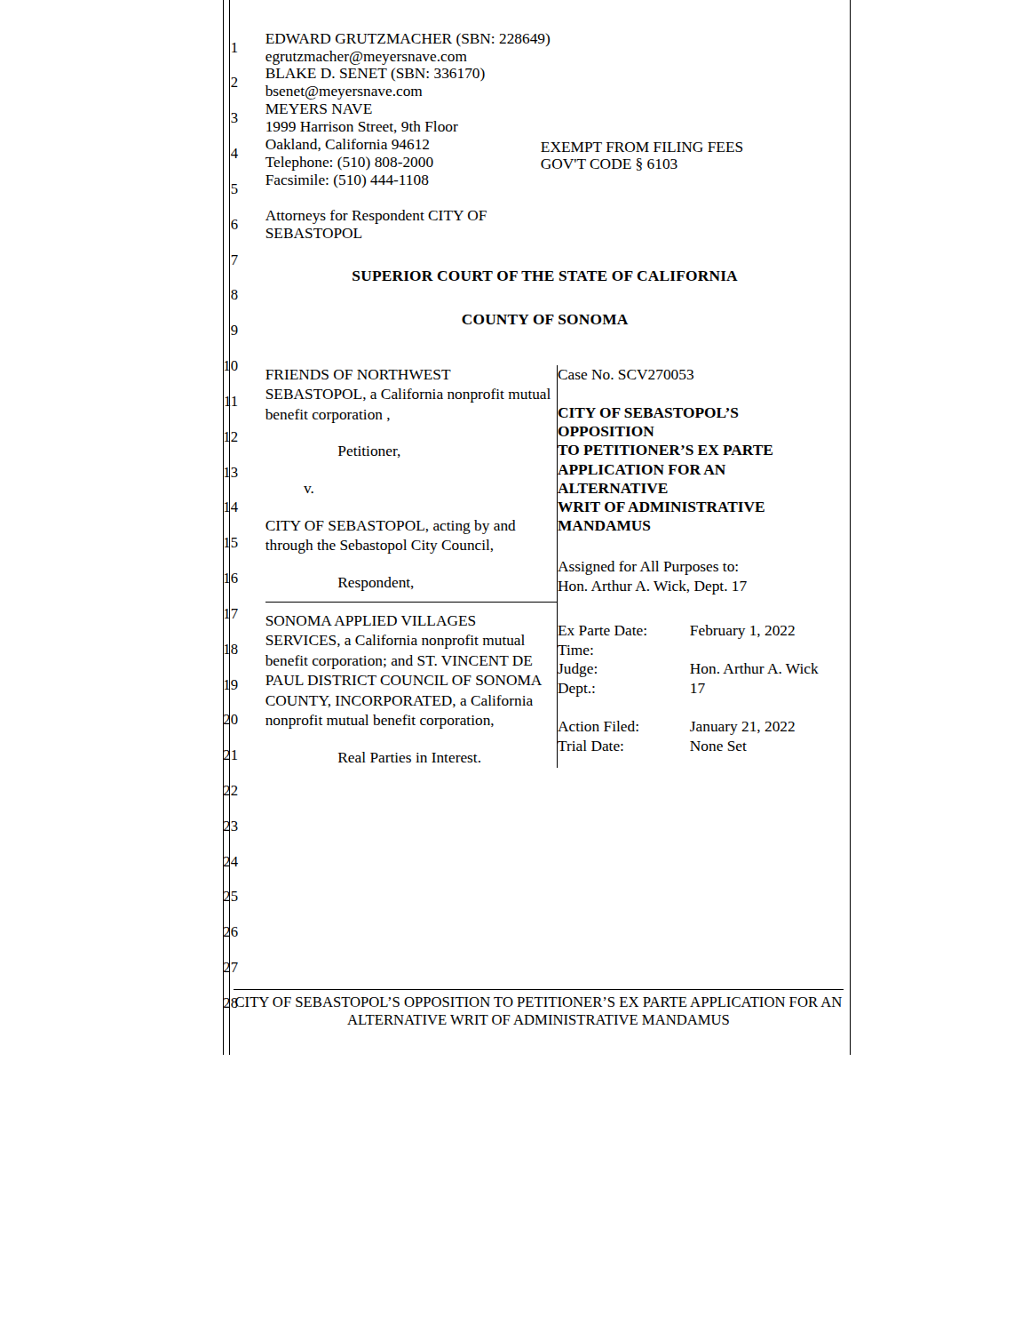EXEMPT FROM FILING FEES
GOV'T CODE § 6103
1
2
3
4
5
6
7
8
9
10
11
12
13
14
15
16
17
18
19
20
21
22
23
24
25
26
27
28
EDWARD GRUTZMACHER (SBN: 228649)
egrutzmacher@meyersnave.com
BLAKE D. SENET (SBN: 336170)
bsenet@meyersnave.com
MEYERS NAVE
1999 Harrison Street, 9th Floor
Oakland, California 94612
Telephone: (510) 808-2000
Facsimile: (510) 444-1108
Attorneys for Respondent CITY OF
SEBASTOPOL
SUPERIOR COURT OF THE STATE OF CALIFORNIA
COUNTY OF SONOMA
| FRIENDS OF NORTHWEST SEBASTOPOL, a California nonprofit mutual benefit corporation , Petitioner, v. CITY OF SEBASTOPOL, acting by and through the Sebastopol City Council, Respondent, SONOMA APPLIED VILLAGES SERVICES, a California nonprofit mutual benefit corporation; and ST. VINCENT DE PAUL DISTRICT COUNCIL OF SONOMA COUNTY, INCORPORATED, a California nonprofit mutual benefit corporation, Real Parties in Interest. | Case No. SCV270053 CITY OF SEBASTOPOL’S OPPOSITION TO PETITIONER’S EX PARTE APPLICATION FOR AN ALTERNATIVE WRIT OF ADMINISTRATIVE MANDAMUS Assigned for All Purposes to: Hon. Arthur A. Wick, Dept. 17 Ex Parte Date: February 1, 2022 Time: Judge: Hon. Arthur A. Wick Dept.: 17 Action Filed: January 21, 2022 Trial Date: None Set |
CITY OF SEBASTOPOL’S OPPOSITION TO PETITIONER’S EX PARTE APPLICATION FOR AN
ALTERNATIVE WRIT OF ADMINISTRATIVE MANDAMUS